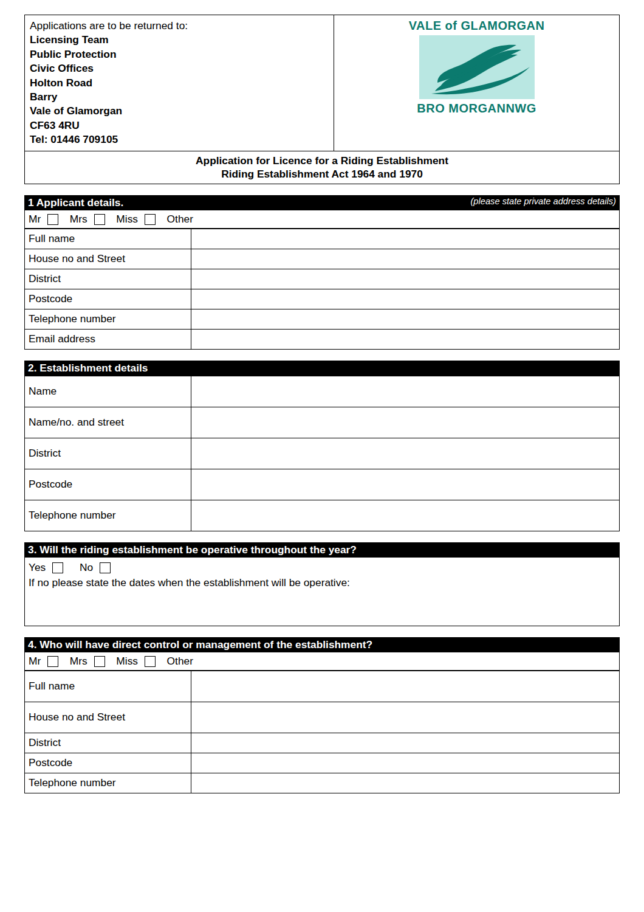| Applications are to be returned to: Licensing Team Public Protection Civic Offices Holton Road Barry Vale of Glamorgan CF63 4RU Tel: 01446 709105 | VALE of GLAMORGAN BRO MORGANNWG |
| Application for Licence for a Riding Establishment Riding Establishment Act 1964 and 1970 |
1 Applicant details. (please state private address details)
Mr Mrs Miss Other
| Full name | |
| House no and Street | |
| District | |
| Postcode | |
| Telephone number | |
| Email address | |
2. Establishment details
| Name | |
| Name/no. and street | |
| District | |
| Postcode | |
| Telephone number | |
3. Will the riding establishment be operative throughout the year?
Yes No
If no please state the dates when the establishment will be operative:
4. Who will have direct control or management of the establishment?
Mr Mrs Miss Other
| Full name | |
| House no and Street | |
| District | |
| Postcode | |
| Telephone number | |